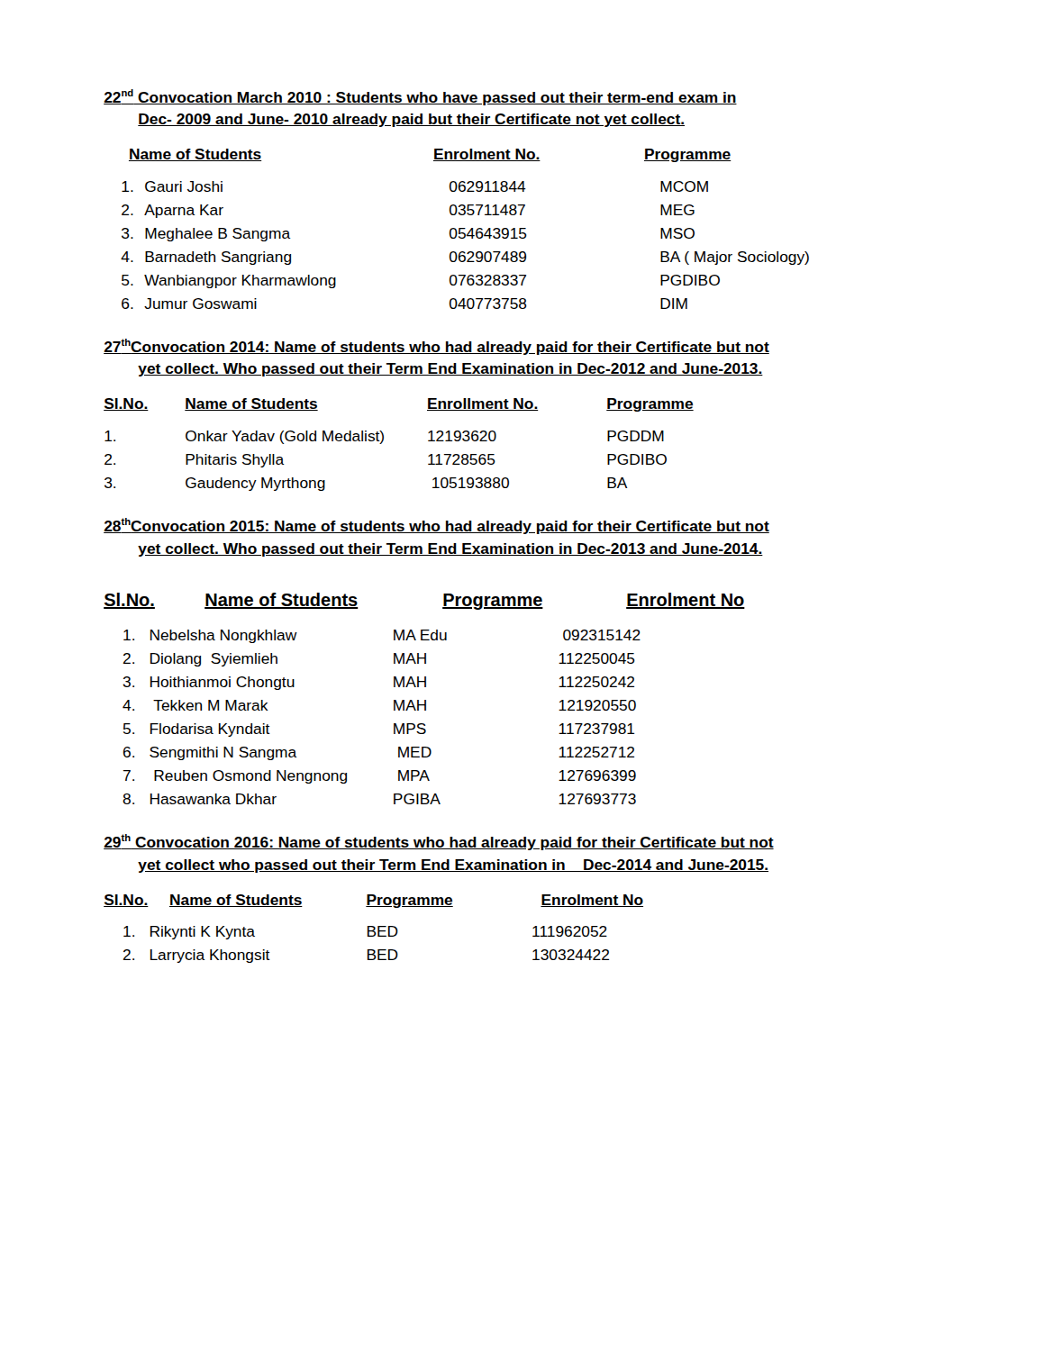22nd Convocation March 2010 : Students who have passed out their term-end exam in Dec- 2009 and June- 2010 already paid but their Certificate not yet collect.
Name of Students Enrolment No. Programme
Gauri Joshi 062911844 MCOM
Aparna Kar 035711487 MEG
Meghalee B Sangma 054643915 MSO
Barnadeth Sangriang 062907489 BA ( Major Sociology)
Wanbiangpor Kharmawlong 076328337 PGDIBO
Jumur Goswami 040773758 DIM
27thConvocation 2014: Name of students who had already paid for their Certificate but not yet collect. Who passed out their Term End Examination in Dec-2012 and June-2013.
Sl.No. Name of Students Enrollment No. Programme
Onkar Yadav (Gold Medalist) 12193620 PGDDM
Phitaris Shylla 11728565 PGDIBO
Gaudency Myrthong 105193880 BA
28thConvocation 2015: Name of students who had already paid for their Certificate but not yet collect. Who passed out their Term End Examination in Dec-2013 and June-2014.
Sl.No. Name of Students Programme Enrolment No
Nebelsha Nongkhlaw MA Edu 092315142
Diolang Syiemlieh MAH 112250045
Hoithianmoi Chongtu MAH 112250242
Tekken M Marak MAH 121920550
Flodarisa Kyndait MPS 117237981
Sengmithi N Sangma MED 112252712
Reuben Osmond Nengnong MPA 127696399
Hasawanka Dkhar PGIBA 127693773
29th Convocation 2016: Name of students who had already paid for their Certificate but not yet collect who passed out their Term End Examination in Dec-2014 and June-2015.
Sl.No. Name of Students Programme Enrolment No
Rikynti K Kynta BED 111962052
Larrycia Khongsit BED 130324422